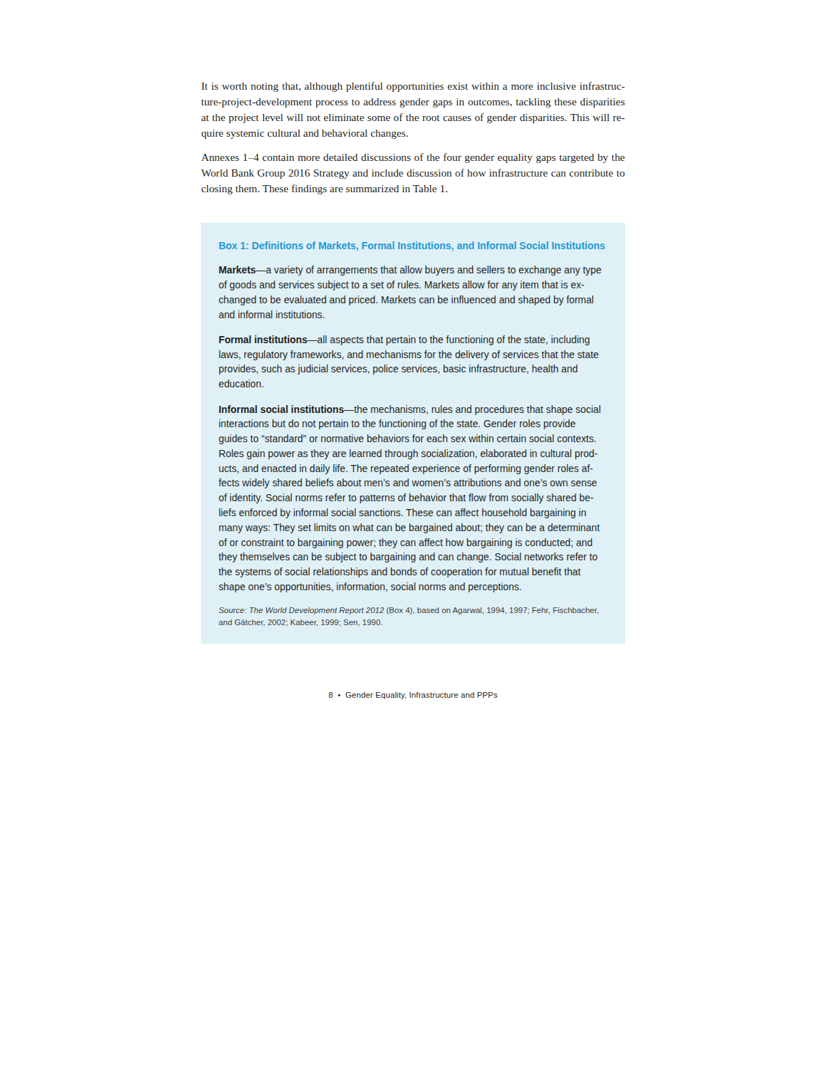It is worth noting that, although plentiful opportunities exist within a more inclusive infrastructure-project-development process to address gender gaps in outcomes, tackling these disparities at the project level will not eliminate some of the root causes of gender disparities. This will require systemic cultural and behavioral changes.
Annexes 1–4 contain more detailed discussions of the four gender equality gaps targeted by the World Bank Group 2016 Strategy and include discussion of how infrastructure can contribute to closing them. These findings are summarized in Table 1.
Box 1: Definitions of Markets, Formal Institutions, and Informal Social Institutions
Markets—a variety of arrangements that allow buyers and sellers to exchange any type of goods and services subject to a set of rules. Markets allow for any item that is exchanged to be evaluated and priced. Markets can be influenced and shaped by formal and informal institutions.
Formal institutions—all aspects that pertain to the functioning of the state, including laws, regulatory frameworks, and mechanisms for the delivery of services that the state provides, such as judicial services, police services, basic infrastructure, health and education.
Informal social institutions—the mechanisms, rules and procedures that shape social interactions but do not pertain to the functioning of the state. Gender roles provide guides to “standard” or normative behaviors for each sex within certain social contexts. Roles gain power as they are learned through socialization, elaborated in cultural products, and enacted in daily life. The repeated experience of performing gender roles affects widely shared beliefs about men’s and women’s attributions and one’s own sense of identity. Social norms refer to patterns of behavior that flow from socially shared beliefs enforced by informal social sanctions. These can affect household bargaining in many ways: They set limits on what can be bargained about; they can be a determinant of or constraint to bargaining power; they can affect how bargaining is conducted; and they themselves can be subject to bargaining and can change. Social networks refer to the systems of social relationships and bonds of cooperation for mutual benefit that shape one’s opportunities, information, social norms and perceptions.
Source: The World Development Report 2012 (Box 4), based on Agarwal, 1994, 1997; Fehr, Fischbacher, and Gätcher, 2002; Kabeer, 1999; Sen, 1990.
8 • Gender Equality, Infrastructure and PPPs